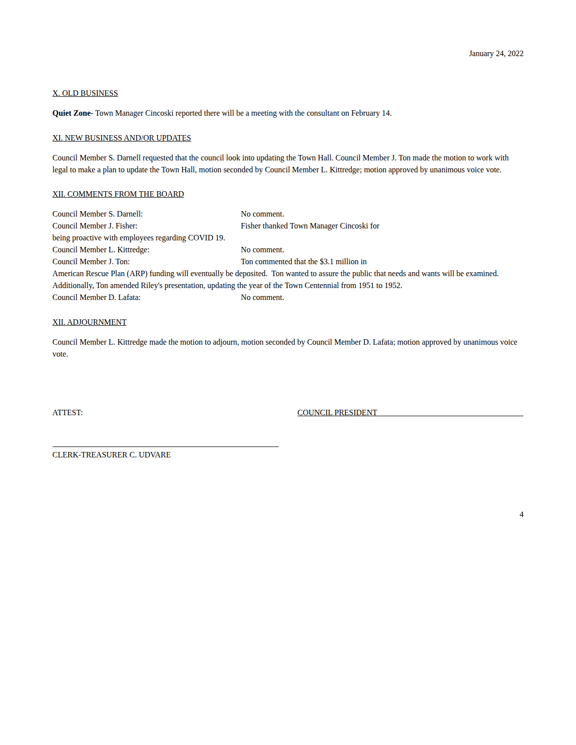January 24, 2022
X. OLD BUSINESS
Quiet Zone- Town Manager Cincoski reported there will be a meeting with the consultant on February 14.
XI. NEW BUSINESS AND/OR UPDATES
Council Member S. Darnell requested that the council look into updating the Town Hall. Council Member J. Ton made the motion to work with legal to make a plan to update the Town Hall, motion seconded by Council Member L. Kittredge; motion approved by unanimous voice vote.
XII. COMMENTS FROM THE BOARD
Council Member S. Darnell:
No comment.
Council Member J. Fisher:
Fisher thanked Town Manager Cincoski for
being proactive with employees regarding COVID 19.
Council Member L. Kittredge:
No comment.
Council Member J. Ton:
Ton commented that the $3.1 million in
American Rescue Plan (ARP) funding will eventually be deposited. Ton wanted to assure the public that needs and wants will be examined. Additionally, Ton amended Riley's presentation, updating the year of the Town Centennial from 1951 to 1952.
Council Member D. Lafata:
No comment.
XII. ADJOURNMENT
Council Member L. Kittredge made the motion to adjourn, motion seconded by Council Member D. Lafata; motion approved by unanimous voice vote.
ATTEST:
COUNCIL PRESIDENT
CLERK-TREASURER C. UDVARE
4